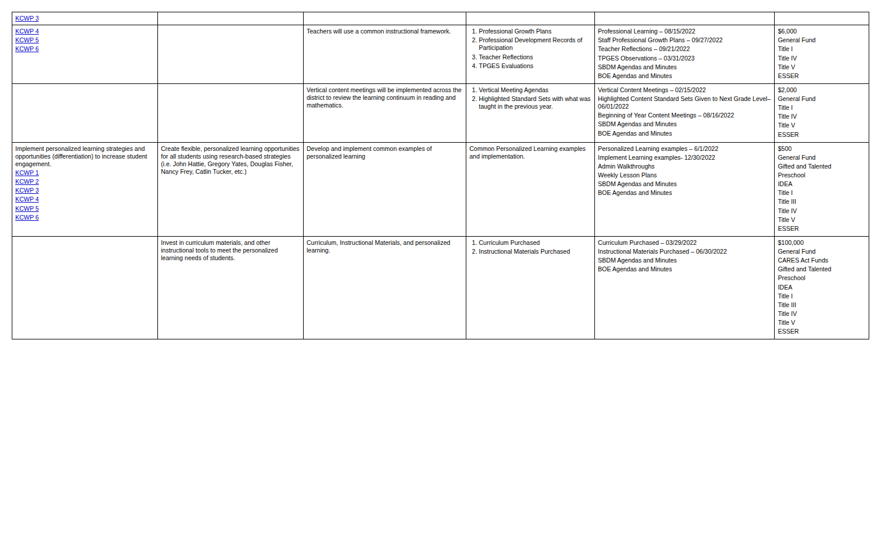| KCWP 3 | | | | | |
| KCWP 4 KCWP 5 KCWP 6 | | Teachers will use a common instructional framework. | Professional Growth Plans Professional Development Records of Participation Teacher Reflections TPGES Evaluations | Professional Learning – 08/15/2022 Staff Professional Growth Plans – 09/27/2022 Teacher Reflections – 09/21/2022 TPGES Observations – 03/31/2023 SBDM Agendas and Minutes BOE Agendas and Minutes | $6,000 General Fund Title I Title IV Title V ESSER |
| | | Vertical content meetings will be implemented across the district to review the learning continuum in reading and mathematics. | Vertical Meeting Agendas Highlighted Standard Sets with what was taught in the previous year. | Vertical Content Meetings – 02/15/2022 Highlighted Content Standard Sets Given to Next Grade Level– 06/01/2022 Beginning of Year Content Meetings – 08/16/2022 SBDM Agendas and Minutes BOE Agendas and Minutes | $2,000 General Fund Title I Title IV Title V ESSER |
| Implement personalized learning strategies and opportunities (differentiation) to increase student engagement. KCWP 1 KCWP 2 KCWP 3 KCWP 4 KCWP 5 KCWP 6 | Create flexible, personalized learning opportunities for all students using research-based strategies (i.e. John Hattie, Gregory Yates, Douglas Fisher, Nancy Frey, Catlin Tucker, etc.) | Develop and implement common examples of personalized learning | Common Personalized Learning examples and implementation. | Personalized Learning examples – 6/1/2022 Implement Learning examples- 12/30/2022 Admin Walkthroughs Weekly Lesson Plans SBDM Agendas and Minutes BOE Agendas and Minutes | $500 General Fund Gifted and Talented Preschool IDEA Title I Title III Title IV Title V ESSER |
| | Invest in curriculum materials, and other instructional tools to meet the personalized learning needs of students. | Curriculum, Instructional Materials, and personalized learning. | Curriculum Purchased Instructional Materials Purchased | Curriculum Purchased – 03/29/2022 Instructional Materials Purchased – 06/30/2022 SBDM Agendas and Minutes BOE Agendas and Minutes | $100,000 General Fund CARES Act Funds Gifted and Talented Preschool IDEA Title I Title III Title IV Title V ESSER |